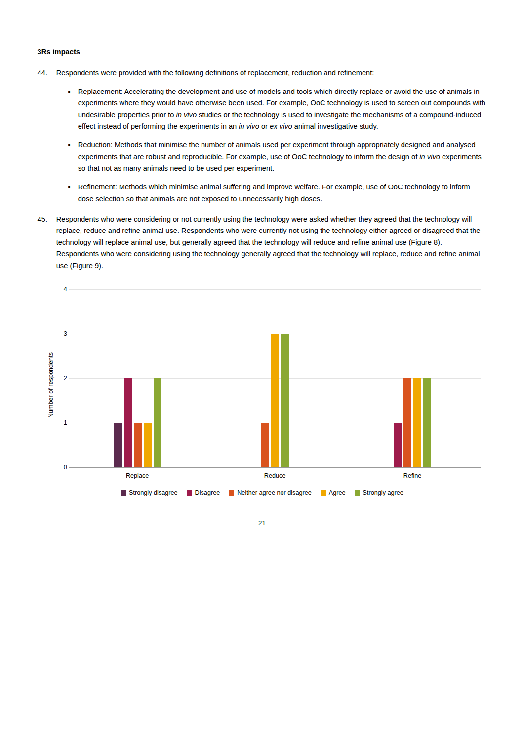3Rs impacts
Respondents were provided with the following definitions of replacement, reduction and refinement:
Replacement: Accelerating the development and use of models and tools which directly replace or avoid the use of animals in experiments where they would have otherwise been used. For example, OoC technology is used to screen out compounds with undesirable properties prior to in vivo studies or the technology is used to investigate the mechanisms of a compound-induced effect instead of performing the experiments in an in vivo or ex vivo animal investigative study.
Reduction: Methods that minimise the number of animals used per experiment through appropriately designed and analysed experiments that are robust and reproducible. For example, use of OoC technology to inform the design of in vivo experiments so that not as many animals need to be used per experiment.
Refinement: Methods which minimise animal suffering and improve welfare. For example, use of OoC technology to inform dose selection so that animals are not exposed to unnecessarily high doses.
Respondents who were considering or not currently using the technology were asked whether they agreed that the technology will replace, reduce and refine animal use. Respondents who were currently not using the technology either agreed or disagreed that the technology will replace animal use, but generally agreed that the technology will reduce and refine animal use (Figure 8). Respondents who were considering using the technology generally agreed that the technology will replace, reduce and refine animal use (Figure 9).
Number of respondents
4
3
2
1
0
Replace Reduce Refine
Strongly disagree
Disagree
Neither agree nor disagree
Agree
Strongly agree
21